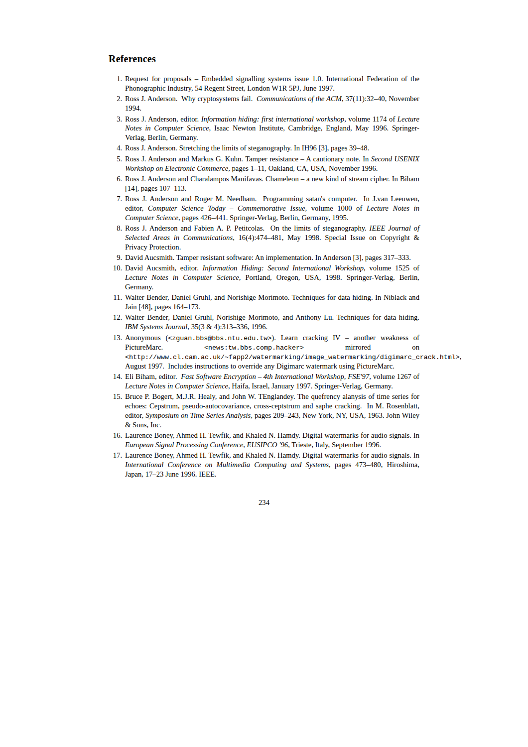References
Request for proposals – Embedded signalling systems issue 1.0. International Federation of the Phonographic Industry, 54 Regent Street, London W1R 5PJ, June 1997.
Ross J. Anderson. Why cryptosystems fail. Communications of the ACM, 37(11):32–40, November 1994.
Ross J. Anderson, editor. Information hiding: first international workshop, volume 1174 of Lecture Notes in Computer Science, Isaac Newton Institute, Cambridge, England, May 1996. Springer-Verlag, Berlin, Germany.
Ross J. Anderson. Stretching the limits of steganography. In IH96 [3], pages 39–48.
Ross J. Anderson and Markus G. Kuhn. Tamper resistance – A cautionary note. In Second USENIX Workshop on Electronic Commerce, pages 1–11, Oakland, CA, USA, November 1996.
Ross J. Anderson and Charalampos Manifavas. Chameleon – a new kind of stream cipher. In Biham [14], pages 107–113.
Ross J. Anderson and Roger M. Needham. Programming satan's computer. In J.van Leeuwen, editor, Computer Science Today – Commemorative Issue, volume 1000 of Lecture Notes in Computer Science, pages 426–441. Springer-Verlag, Berlin, Germany, 1995.
Ross J. Anderson and Fabien A. P. Petitcolas. On the limits of steganography. IEEE Journal of Selected Areas in Communications, 16(4):474–481, May 1998. Special Issue on Copyright & Privacy Protection.
David Aucsmith. Tamper resistant software: An implementation. In Anderson [3], pages 317–333.
David Aucsmith, editor. Information Hiding: Second International Workshop, volume 1525 of Lecture Notes in Computer Science, Portland, Oregon, USA, 1998. Springer-Verlag, Berlin, Germany.
Walter Bender, Daniel Gruhl, and Norishige Morimoto. Techniques for data hiding. In Niblack and Jain [48], pages 164–173.
Walter Bender, Daniel Gruhl, Norishige Morimoto, and Anthony Lu. Techniques for data hiding. IBM Systems Journal, 35(3 & 4):313–336, 1996.
Anonymous (<zguan.bbs@bbs.ntu.edu.tw>). Learn cracking IV – another weakness of PictureMarc. <news:tw.bbs.comp.hacker> mirrored on <http://www.cl.cam.ac.uk/~fapp2/watermarking/image_watermarking/digimarc_crack.html>, August 1997. Includes instructions to override any Digimarc watermark using PictureMarc.
Eli Biham, editor. Fast Software Encryption – 4th International Workshop, FSE'97, volume 1267 of Lecture Notes in Computer Science, Haifa, Israel, January 1997. Springer-Verlag, Germany.
Bruce P. Bogert, M.J.R. Healy, and John W. TEnglandey. The quefrency alanysis of time series for echoes: Cepstrum, pseudo-autocovariance, cross-ceptstrum and saphe cracking. In M. Rosenblatt, editor, Symposium on Time Series Analysis, pages 209–243, New York, NY, USA, 1963. John Wiley & Sons, Inc.
Laurence Boney, Ahmed H. Tewfik, and Khaled N. Hamdy. Digital watermarks for audio signals. In European Signal Processing Conference, EUSIPCO '96, Trieste, Italy, September 1996.
Laurence Boney, Ahmed H. Tewfik, and Khaled N. Hamdy. Digital watermarks for audio signals. In International Conference on Multimedia Computing and Systems, pages 473–480, Hiroshima, Japan, 17–23 June 1996. IEEE.
234